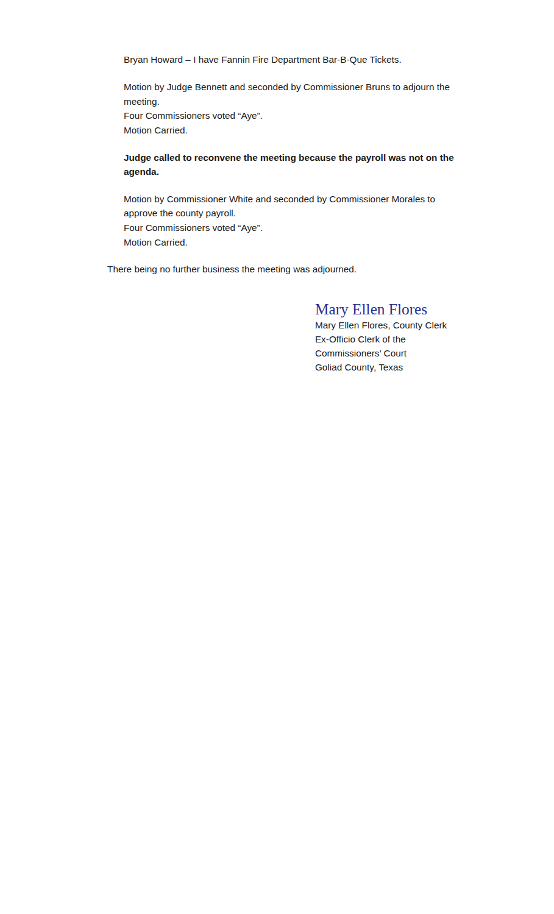Bryan Howard – I have Fannin Fire Department Bar-B-Que Tickets.
Motion by Judge Bennett and seconded by Commissioner Bruns to adjourn the meeting.
Four Commissioners voted “Aye”.
Motion Carried.
Judge called to reconvene the meeting because the payroll was not on the agenda.
Motion by Commissioner White and seconded by Commissioner Morales to approve the county payroll.
Four Commissioners voted “Aye”.
Motion Carried.
There being no further business the meeting was adjourned.
Mary Ellen Flores
Mary Ellen Flores, County Clerk
Ex-Officio Clerk of the Commissioners’ Court
Goliad County, Texas